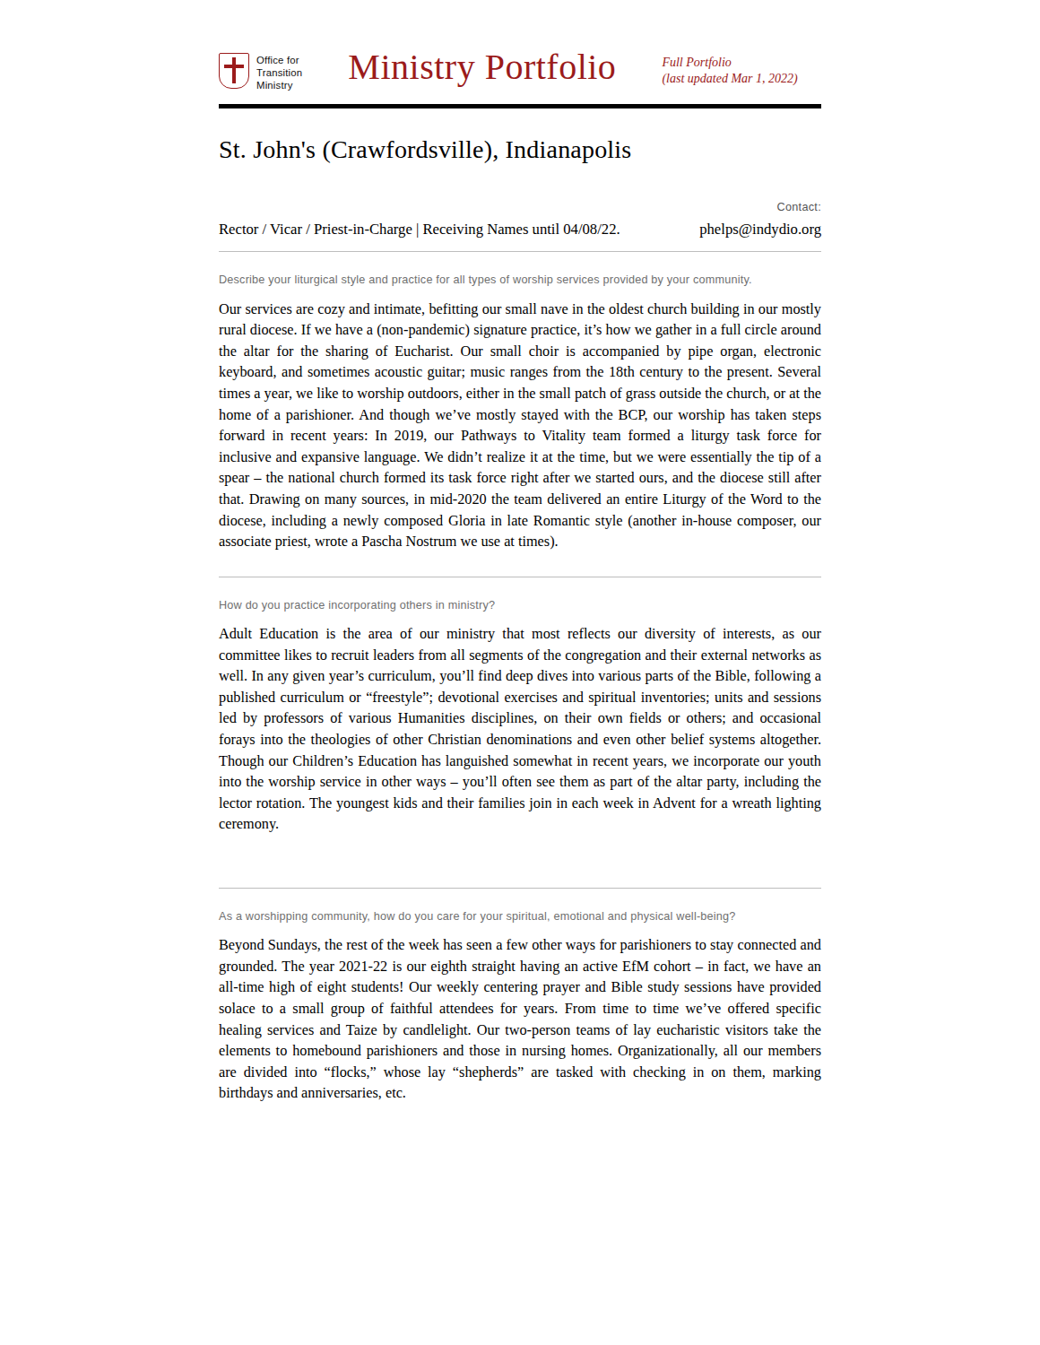Office for
Transition
Ministry
Ministry Portfolio
Full Portfolio
(last updated Mar 1, 2022)
St. John's (Crawfordsville), Indianapolis
Contact:
Rector / Vicar / Priest-in-Charge | Receiving Names until 04/08/22.
phelps@indydio.org
Describe your liturgical style and practice for all types of worship services provided by your community.
Our services are cozy and intimate, befitting our small nave in the oldest church building in our mostly rural diocese. If we have a (non-pandemic) signature practice, it’s how we gather in a full circle around the altar for the sharing of Eucharist. Our small choir is accompanied by pipe organ, electronic keyboard, and sometimes acoustic guitar; music ranges from the 18th century to the present. Several times a year, we like to worship outdoors, either in the small patch of grass outside the church, or at the home of a parishioner. And though we’ve mostly stayed with the BCP, our worship has taken steps forward in recent years: In 2019, our Pathways to Vitality team formed a liturgy task force for inclusive and expansive language. We didn’t realize it at the time, but we were essentially the tip of a spear – the national church formed its task force right after we started ours, and the diocese still after that. Drawing on many sources, in mid-2020 the team delivered an entire Liturgy of the Word to the diocese, including a newly composed Gloria in late Romantic style (another in-house composer, our associate priest, wrote a Pascha Nostrum we use at times).
How do you practice incorporating others in ministry?
Adult Education is the area of our ministry that most reflects our diversity of interests, as our committee likes to recruit leaders from all segments of the congregation and their external networks as well. In any given year’s curriculum, you’ll find deep dives into various parts of the Bible, following a published curriculum or “freestyle”; devotional exercises and spiritual inventories; units and sessions led by professors of various Humanities disciplines, on their own fields or others; and occasional forays into the theologies of other Christian denominations and even other belief systems altogether. Though our Children’s Education has languished somewhat in recent years, we incorporate our youth into the worship service in other ways – you’ll often see them as part of the altar party, including the lector rotation. The youngest kids and their families join in each week in Advent for a wreath lighting ceremony.
As a worshipping community, how do you care for your spiritual, emotional and physical well-being?
Beyond Sundays, the rest of the week has seen a few other ways for parishioners to stay connected and grounded. The year 2021-22 is our eighth straight having an active EfM cohort – in fact, we have an all-time high of eight students! Our weekly centering prayer and Bible study sessions have provided solace to a small group of faithful attendees for years. From time to time we’ve offered specific healing services and Taize by candlelight. Our two-person teams of lay eucharistic visitors take the elements to homebound parishioners and those in nursing homes. Organizationally, all our members are divided into “flocks,” whose lay “shepherds” are tasked with checking in on them, marking birthdays and anniversaries, etc.